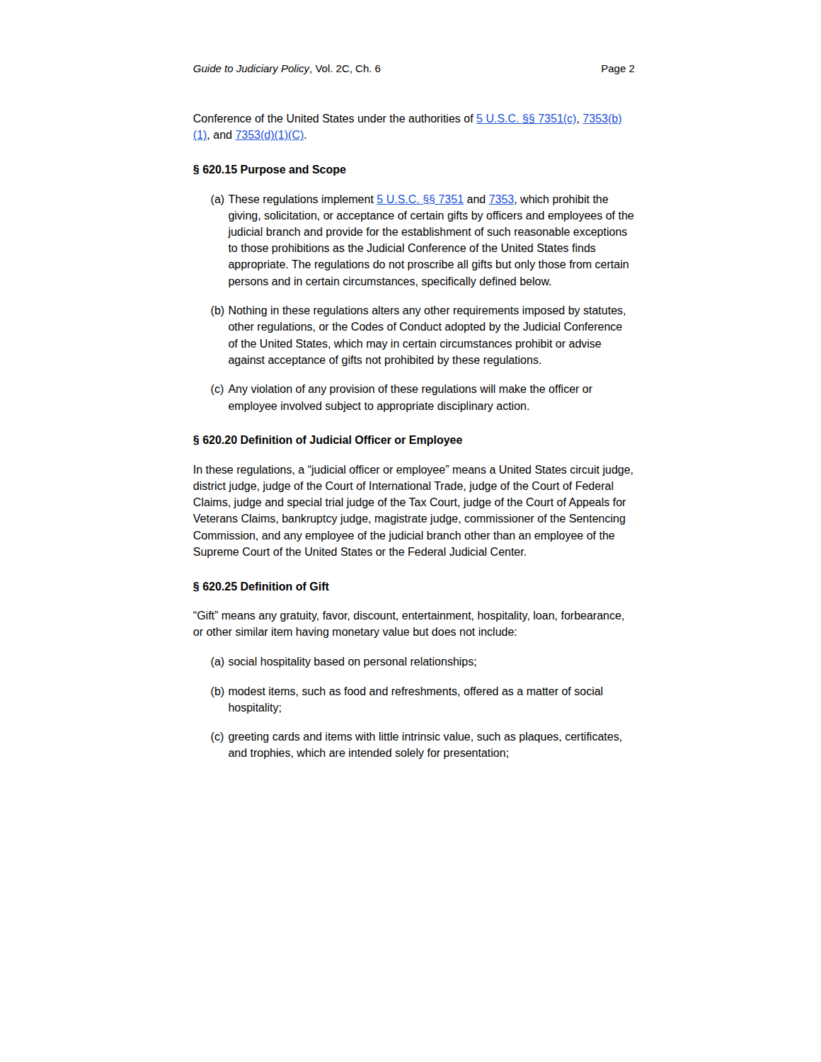Guide to Judiciary Policy, Vol. 2C, Ch. 6
Page 2
Conference of the United States under the authorities of 5 U.S.C. §§ 7351(c), 7353(b)(1), and 7353(d)(1)(C).
§ 620.15 Purpose and Scope
(a) These regulations implement 5 U.S.C. §§ 7351 and 7353, which prohibit the giving, solicitation, or acceptance of certain gifts by officers and employees of the judicial branch and provide for the establishment of such reasonable exceptions to those prohibitions as the Judicial Conference of the United States finds appropriate. The regulations do not proscribe all gifts but only those from certain persons and in certain circumstances, specifically defined below.
(b) Nothing in these regulations alters any other requirements imposed by statutes, other regulations, or the Codes of Conduct adopted by the Judicial Conference of the United States, which may in certain circumstances prohibit or advise against acceptance of gifts not prohibited by these regulations.
(c) Any violation of any provision of these regulations will make the officer or employee involved subject to appropriate disciplinary action.
§ 620.20 Definition of Judicial Officer or Employee
In these regulations, a “judicial officer or employee” means a United States circuit judge, district judge, judge of the Court of International Trade, judge of the Court of Federal Claims, judge and special trial judge of the Tax Court, judge of the Court of Appeals for Veterans Claims, bankruptcy judge, magistrate judge, commissioner of the Sentencing Commission, and any employee of the judicial branch other than an employee of the Supreme Court of the United States or the Federal Judicial Center.
§ 620.25 Definition of Gift
“Gift” means any gratuity, favor, discount, entertainment, hospitality, loan, forbearance, or other similar item having monetary value but does not include:
(a) social hospitality based on personal relationships;
(b) modest items, such as food and refreshments, offered as a matter of social hospitality;
(c) greeting cards and items with little intrinsic value, such as plaques, certificates, and trophies, which are intended solely for presentation;